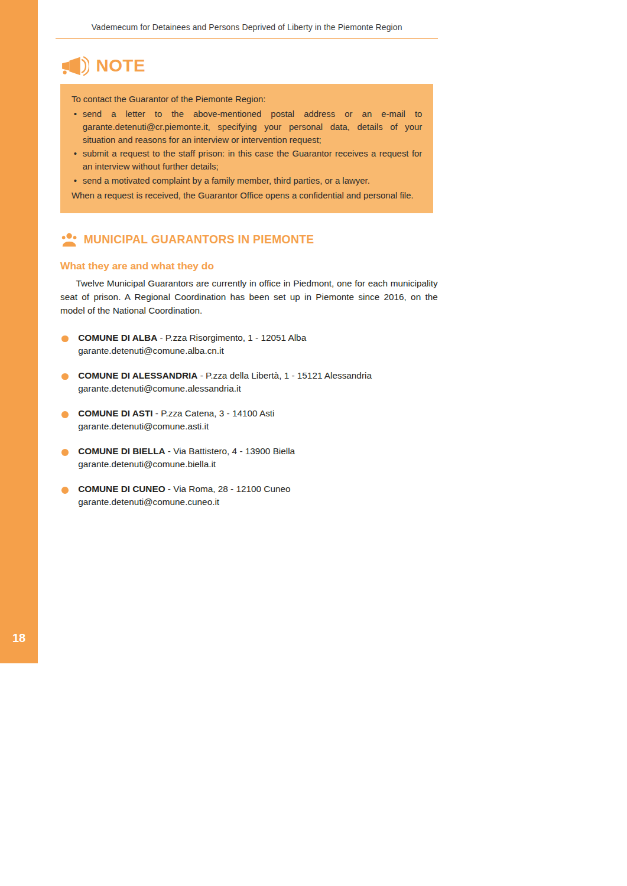18
Vademecum for Detainees and Persons Deprived of Liberty in the Piemonte Region
NOTE
To contact the Guarantor of the Piemonte Region:
send a letter to the above-mentioned postal address or an e-mail to garante.detenuti@cr.piemonte.it, specifying your personal data, details of your situation and reasons for an interview or intervention request;
submit a request to the staff prison: in this case the Guarantor receives a request for an interview without further details;
send a motivated complaint by a family member, third parties, or a lawyer.
When a request is received, the Guarantor Office opens a confidential and personal file.
MUNICIPAL GUARANTORS IN PIEMONTE
What they are and what they do
Twelve Municipal Guarantors are currently in office in Piedmont, one for each municipality seat of prison. A Regional Coordination has been set up in Piemonte since 2016, on the model of the National Coordination.
COMUNE DI ALBA - P.zza Risorgimento, 1 - 12051 Alba garante.detenuti@comune.alba.cn.it
COMUNE DI ALESSANDRIA - P.zza della Libertà, 1 - 15121 Alessandria garante.detenuti@comune.alessandria.it
COMUNE DI ASTI - P.zza Catena, 3 - 14100 Asti garante.detenuti@comune.asti.it
COMUNE DI BIELLA - Via Battistero, 4 - 13900 Biella garante.detenuti@comune.biella.it
COMUNE DI CUNEO - Via Roma, 28 - 12100 Cuneo garante.detenuti@comune.cuneo.it